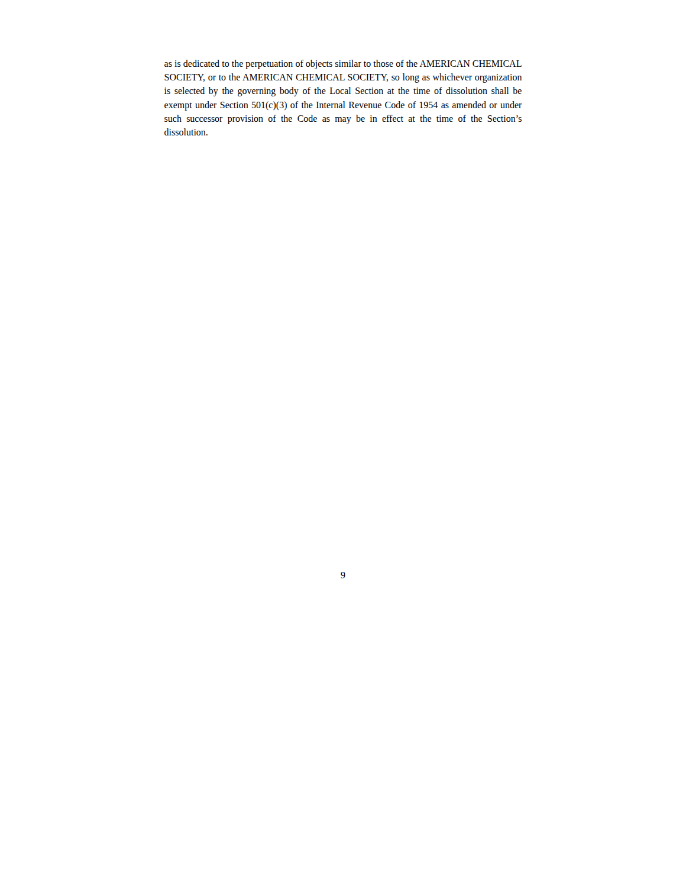as is dedicated to the perpetuation of objects similar to those of the AMERICAN CHEMICAL SOCIETY, or to the AMERICAN CHEMICAL SOCIETY, so long as whichever organization is selected by the governing body of the Local Section at the time of dissolution shall be exempt under Section 501(c)(3) of the Internal Revenue Code of 1954 as amended or under such successor provision of the Code as may be in effect at the time of the Section’s dissolution.
9